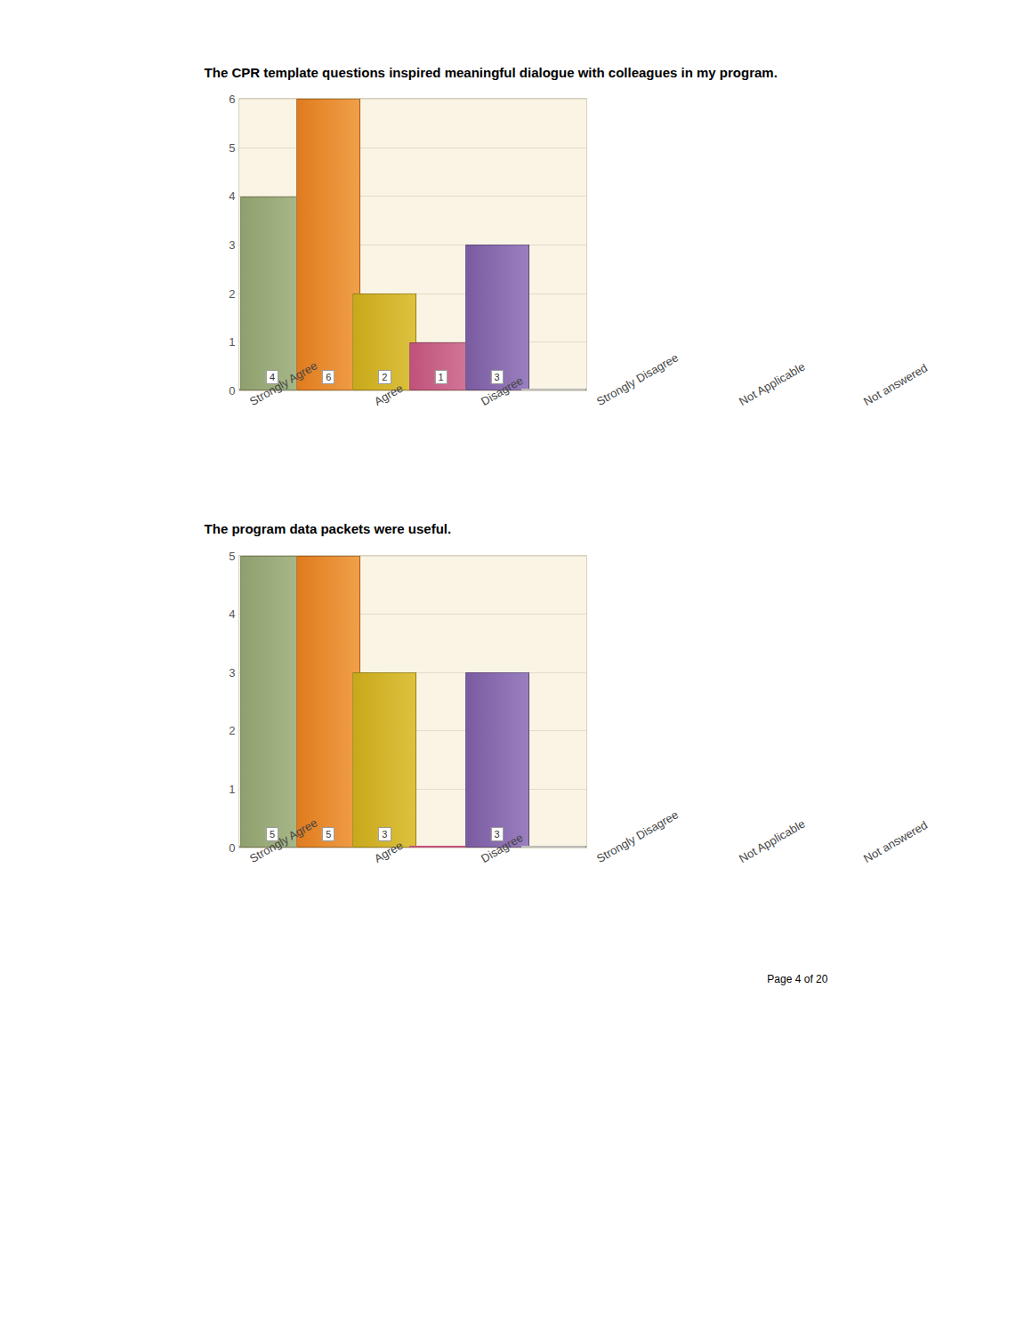The CPR template questions inspired meaningful dialogue with colleagues in my program.
6 5 4 3 2 1 0
4
6
2
1
3
Strongly Agree Agree Disagree Strongly Disagree Not Applicable Not answered
The program data packets were useful.
5 4 3 2 1 0
5
5
3
3
Strongly Agree Agree Disagree Strongly Disagree Not Applicable Not answered
Page 4 of 20